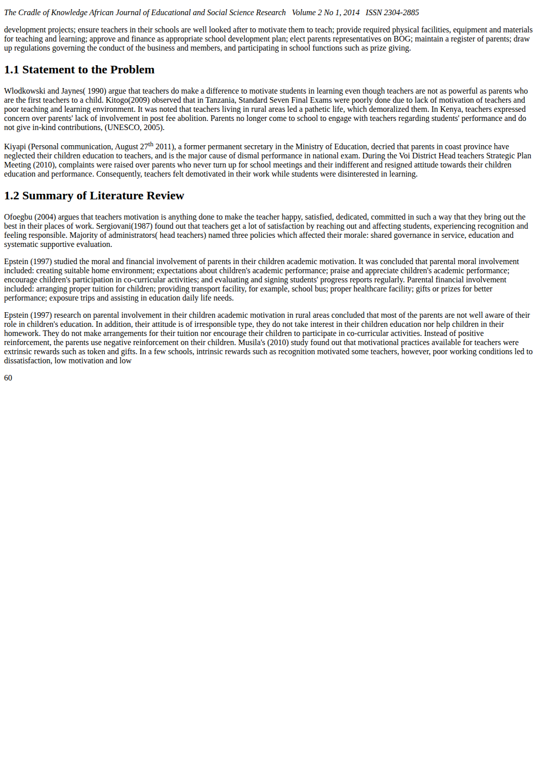The Cradle of Knowledge African Journal of Educational and Social Science Research Volume 2 No 1, 2014 ISSN 2304-2885
development projects; ensure teachers in their schools are well looked after to motivate them to teach; provide required physical facilities, equipment and materials for teaching and learning; approve and finance as appropriate school development plan; elect parents representatives on BOG; maintain a register of parents; draw up regulations governing the conduct of the business and members, and participating in school functions such as prize giving.
1.1 Statement to the Problem
Wlodkowski and Jaynes( 1990) argue that teachers do make a difference to motivate students in learning even though teachers are not as powerful as parents who are the first teachers to a child. Kitogo(2009) observed that in Tanzania, Standard Seven Final Exams were poorly done due to lack of motivation of teachers and poor teaching and learning environment. It was noted that teachers living in rural areas led a pathetic life, which demoralized them. In Kenya, teachers expressed concern over parents' lack of involvement in post fee abolition. Parents no longer come to school to engage with teachers regarding students' performance and do not give in-kind contributions, (UNESCO, 2005).
Kiyapi (Personal communication, August 27th 2011), a former permanent secretary in the Ministry of Education, decried that parents in coast province have neglected their children education to teachers, and is the major cause of dismal performance in national exam. During the Voi District Head teachers Strategic Plan Meeting (2010), complaints were raised over parents who never turn up for school meetings and their indifferent and resigned attitude towards their children education and performance. Consequently, teachers felt demotivated in their work while students were disinterested in learning.
1.2 Summary of Literature Review
Ofoegbu (2004) argues that teachers motivation is anything done to make the teacher happy, satisfied, dedicated, committed in such a way that they bring out the best in their places of work. Sergiovani(1987) found out that teachers get a lot of satisfaction by reaching out and affecting students, experiencing recognition and feeling responsible. Majority of administrators( head teachers) named three policies which affected their morale: shared governance in service, education and systematic supportive evaluation.
Epstein (1997) studied the moral and financial involvement of parents in their children academic motivation. It was concluded that parental moral involvement included: creating suitable home environment; expectations about children's academic performance; praise and appreciate children's academic performance; encourage children's participation in co-curricular activities; and evaluating and signing students' progress reports regularly. Parental financial involvement included: arranging proper tuition for children; providing transport facility, for example, school bus; proper healthcare facility; gifts or prizes for better performance; exposure trips and assisting in education daily life needs.
Epstein (1997) research on parental involvement in their children academic motivation in rural areas concluded that most of the parents are not well aware of their role in children's education. In addition, their attitude is of irresponsible type, they do not take interest in their children education nor help children in their homework. They do not make arrangements for their tuition nor encourage their children to participate in co-curricular activities. Instead of positive reinforcement, the parents use negative reinforcement on their children. Musila's (2010) study found out that motivational practices available for teachers were extrinsic rewards such as token and gifts. In a few schools, intrinsic rewards such as recognition motivated some teachers, however, poor working conditions led to dissatisfaction, low motivation and low
60